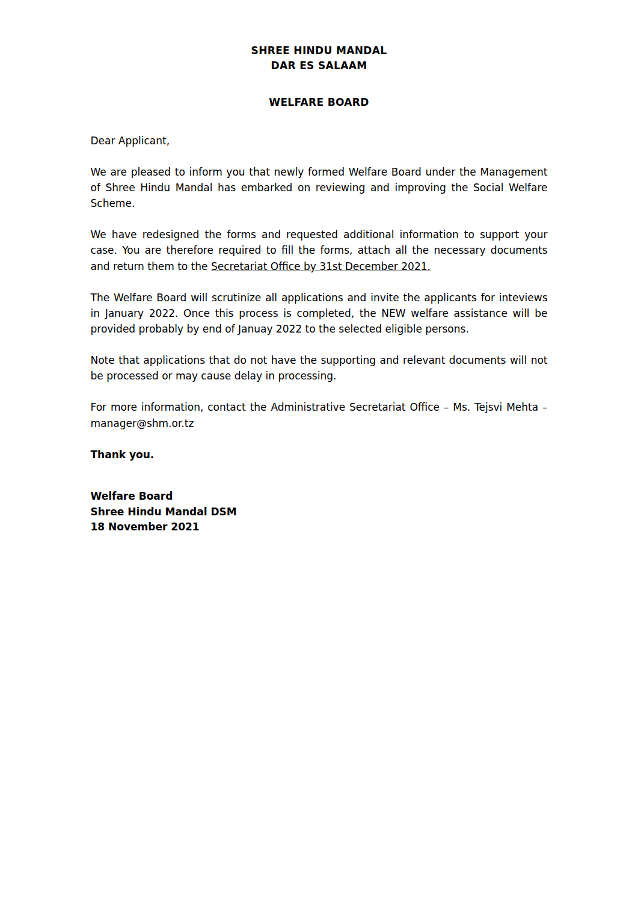SHREE HINDU MANDAL
DAR ES SALAAM
WELFARE BOARD
Dear Applicant,
We are pleased to inform you that newly formed Welfare Board under the Management of Shree Hindu Mandal has embarked on reviewing and improving the Social Welfare Scheme.
We have redesigned the forms and requested additional information to support your case. You are therefore required to fill the forms, attach all the necessary documents and return them to the Secretariat Office by 31st December 2021.
The Welfare Board will scrutinize all applications and invite the applicants for inteviews in January 2022. Once this process is completed, the NEW welfare assistance will be provided probably by end of Januay 2022 to the selected eligible persons.
Note that applications that do not have the supporting and relevant documents will not be processed or may cause delay in processing.
For more information, contact the Administrative Secretariat Office – Ms. Tejsvi Mehta – manager@shm.or.tz
Thank you.
Welfare Board
Shree Hindu Mandal DSM
18 November 2021